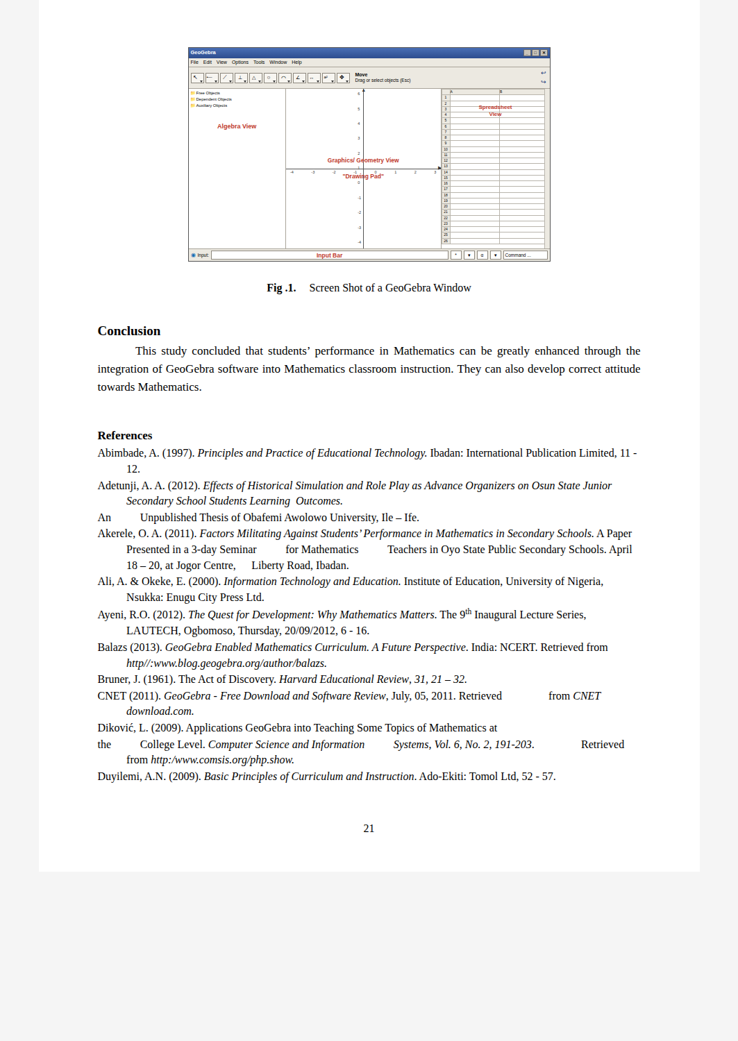GeoGebra _□✕
File Edit View Options Tools Window Help
Move
Drag or select objects (Esc) ↩
↪
Free Objects
Dependent Objects
Auxiliary Objects
Algebra View
▲ ▶
6543210-1-2-3-4
-4-3-2-10123
Graphics/ Geometry View
"Drawing Pad"
| | A | B |
| --- | --- | --- |
| 1 | | |
| 2 | | |
| 3 | | |
| 4 | | |
| 5 | | |
| 6 | | |
| 7 | | |
| 8 | | |
| 9 | | |
| 10 | | |
| 11 | | |
| 12 | | |
| 13 | | |
| 14 | | |
| 15 | | |
| 16 | | |
| 17 | | |
| 18 | | |
| 19 | | |
| 20 | | |
| 21 | | |
| 22 | | |
| 23 | | |
| 24 | | |
| 25 | | |
| 26 | | |
Spreadsheet
View
◉Input: Input Bar * ▾ α ▾ Command ...
Fig .1. Screen Shot of a GeoGebra Window
Conclusion
This study concluded that students’ performance in Mathematics can be greatly enhanced through the integration of GeoGebra software into Mathematics classroom instruction. They can also develop correct attitude towards Mathematics.
References
Abimbade, A. (1997). Principles and Practice of Educational Technology. Ibadan: International Publication Limited, 11 - 12.
Adetunji, A. A. (2012). Effects of Historical Simulation and Role Play as Advance Organizers on Osun State Junior Secondary School Students Learning Outcomes.
An Unpublished Thesis of Obafemi Awolowo University, Ile – Ife.
Akerele, O. A. (2011). Factors Militating Against Students’ Performance in Mathematics in Secondary Schools. A Paper Presented in a 3-day Seminar for Mathematics Teachers in Oyo State Public Secondary Schools. April 18 – 20, at Jogor Centre, Liberty Road, Ibadan.
Ali, A. & Okeke, E. (2000). Information Technology and Education. Institute of Education, University of Nigeria, Nsukka: Enugu City Press Ltd.
Ayeni, R.O. (2012). The Quest for Development: Why Mathematics Matters. The 9th Inaugural Lecture Series, LAUTECH, Ogbomoso, Thursday, 20/09/2012, 6 - 16.
Balazs (2013). GeoGebra Enabled Mathematics Curriculum. A Future Perspective. India: NCERT. Retrieved from http//:www.blog.geogebra.org/author/balazs.
Bruner, J. (1961). The Act of Discovery. Harvard Educational Review, 31, 21 – 32.
CNET (2011). GeoGebra - Free Download and Software Review, July, 05, 2011. Retrieved from CNET download.com.
Diković, L. (2009). Applications GeoGebra into Teaching Some Topics of Mathematics at
the College Level. Computer Science and Information Systems, Vol. 6, No. 2, 191-203. Retrieved from http:/www.comsis.org/php.show.
Duyilemi, A.N. (2009). Basic Principles of Curriculum and Instruction. Ado-Ekiti: Tomol Ltd, 52 - 57.
21